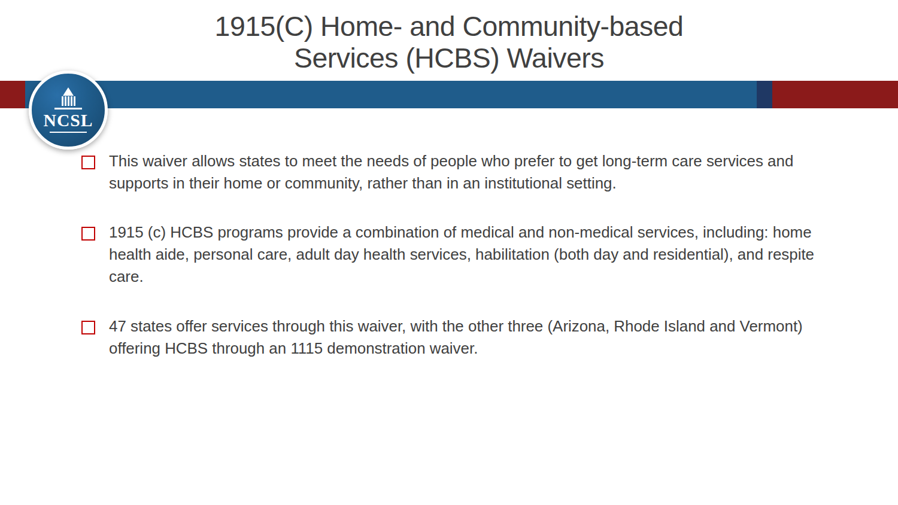1915(C) Home- and Community-based
Services (HCBS) Waivers
NCSL
This waiver allows states to meet the needs of people who prefer to get long-term care services and supports in their home or community, rather than in an institutional setting.
1915 (c) HCBS programs provide a combination of medical and non-medical services, including: home health aide, personal care, adult day health services, habilitation (both day and residential), and respite care.
47 states offer services through this waiver, with the other three (Arizona, Rhode Island and Vermont) offering HCBS through an 1115 demonstration waiver.